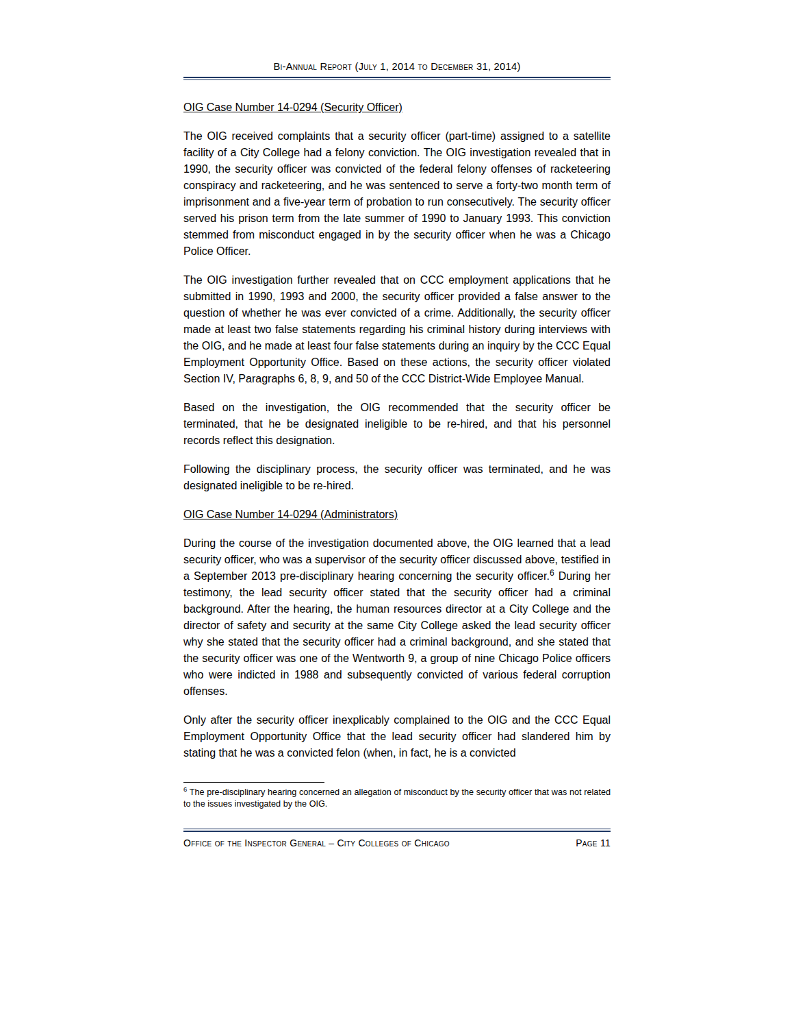Bi-Annual Report (July 1, 2014 to December 31, 2014)
OIG Case Number 14-0294 (Security Officer)
The OIG received complaints that a security officer (part-time) assigned to a satellite facility of a City College had a felony conviction. The OIG investigation revealed that in 1990, the security officer was convicted of the federal felony offenses of racketeering conspiracy and racketeering, and he was sentenced to serve a forty-two month term of imprisonment and a five-year term of probation to run consecutively. The security officer served his prison term from the late summer of 1990 to January 1993. This conviction stemmed from misconduct engaged in by the security officer when he was a Chicago Police Officer.
The OIG investigation further revealed that on CCC employment applications that he submitted in 1990, 1993 and 2000, the security officer provided a false answer to the question of whether he was ever convicted of a crime. Additionally, the security officer made at least two false statements regarding his criminal history during interviews with the OIG, and he made at least four false statements during an inquiry by the CCC Equal Employment Opportunity Office. Based on these actions, the security officer violated Section IV, Paragraphs 6, 8, 9, and 50 of the CCC District-Wide Employee Manual.
Based on the investigation, the OIG recommended that the security officer be terminated, that he be designated ineligible to be re-hired, and that his personnel records reflect this designation.
Following the disciplinary process, the security officer was terminated, and he was designated ineligible to be re-hired.
OIG Case Number 14-0294 (Administrators)
During the course of the investigation documented above, the OIG learned that a lead security officer, who was a supervisor of the security officer discussed above, testified in a September 2013 pre-disciplinary hearing concerning the security officer.6 During her testimony, the lead security officer stated that the security officer had a criminal background. After the hearing, the human resources director at a City College and the director of safety and security at the same City College asked the lead security officer why she stated that the security officer had a criminal background, and she stated that the security officer was one of the Wentworth 9, a group of nine Chicago Police officers who were indicted in 1988 and subsequently convicted of various federal corruption offenses.
Only after the security officer inexplicably complained to the OIG and the CCC Equal Employment Opportunity Office that the lead security officer had slandered him by stating that he was a convicted felon (when, in fact, he is a convicted
6 The pre-disciplinary hearing concerned an allegation of misconduct by the security officer that was not related to the issues investigated by the OIG.
Office of the Inspector General – City Colleges of Chicago Page 11